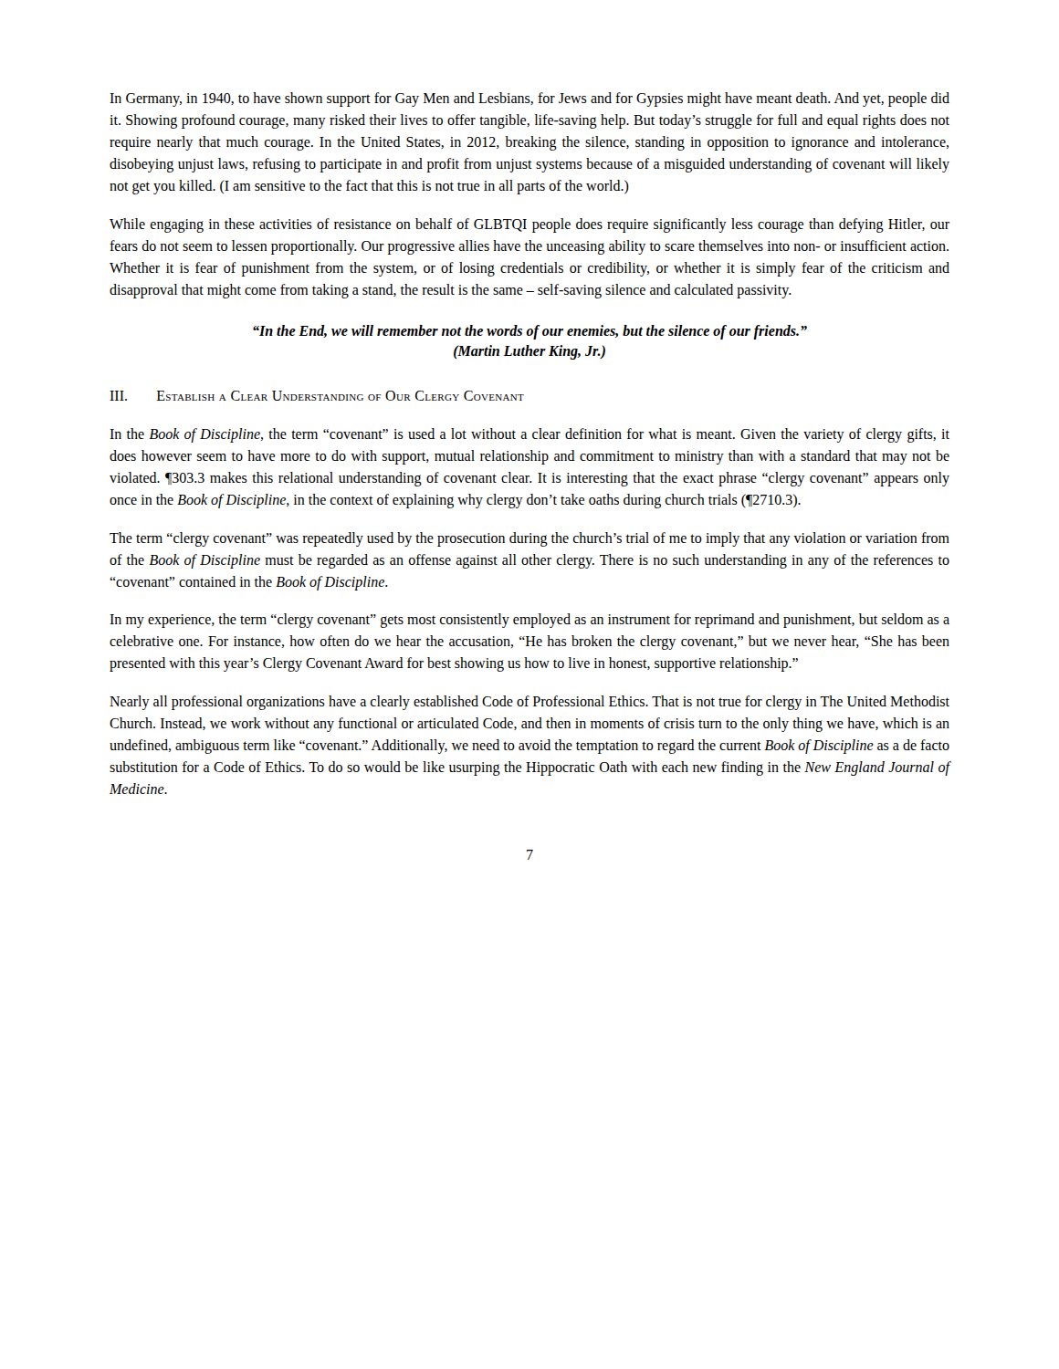In Germany, in 1940, to have shown support for Gay Men and Lesbians, for Jews and for Gypsies might have meant death. And yet, people did it. Showing profound courage, many risked their lives to offer tangible, life-saving help. But today’s struggle for full and equal rights does not require nearly that much courage. In the United States, in 2012, breaking the silence, standing in opposition to ignorance and intolerance, disobeying unjust laws, refusing to participate in and profit from unjust systems because of a misguided understanding of covenant will likely not get you killed. (I am sensitive to the fact that this is not true in all parts of the world.)
While engaging in these activities of resistance on behalf of GLBTQI people does require significantly less courage than defying Hitler, our fears do not seem to lessen proportionally. Our progressive allies have the unceasing ability to scare themselves into non- or insufficient action. Whether it is fear of punishment from the system, or of losing credentials or credibility, or whether it is simply fear of the criticism and disapproval that might come from taking a stand, the result is the same – self-saving silence and calculated passivity.
“In the End, we will remember not the words of our enemies, but the silence of our friends.”
(Martin Luther King, Jr.)
III. Establish a Clear Understanding of Our Clergy Covenant
In the Book of Discipline, the term “covenant” is used a lot without a clear definition for what is meant. Given the variety of clergy gifts, it does however seem to have more to do with support, mutual relationship and commitment to ministry than with a standard that may not be violated. ¶303.3 makes this relational understanding of covenant clear. It is interesting that the exact phrase “clergy covenant” appears only once in the Book of Discipline, in the context of explaining why clergy don’t take oaths during church trials (¶2710.3).
The term “clergy covenant” was repeatedly used by the prosecution during the church’s trial of me to imply that any violation or variation from of the Book of Discipline must be regarded as an offense against all other clergy. There is no such understanding in any of the references to “covenant” contained in the Book of Discipline.
In my experience, the term “clergy covenant” gets most consistently employed as an instrument for reprimand and punishment, but seldom as a celebrative one. For instance, how often do we hear the accusation, “He has broken the clergy covenant,” but we never hear, “She has been presented with this year’s Clergy Covenant Award for best showing us how to live in honest, supportive relationship.”
Nearly all professional organizations have a clearly established Code of Professional Ethics. That is not true for clergy in The United Methodist Church. Instead, we work without any functional or articulated Code, and then in moments of crisis turn to the only thing we have, which is an undefined, ambiguous term like “covenant.” Additionally, we need to avoid the temptation to regard the current Book of Discipline as a de facto substitution for a Code of Ethics. To do so would be like usurping the Hippocratic Oath with each new finding in the New England Journal of Medicine.
7